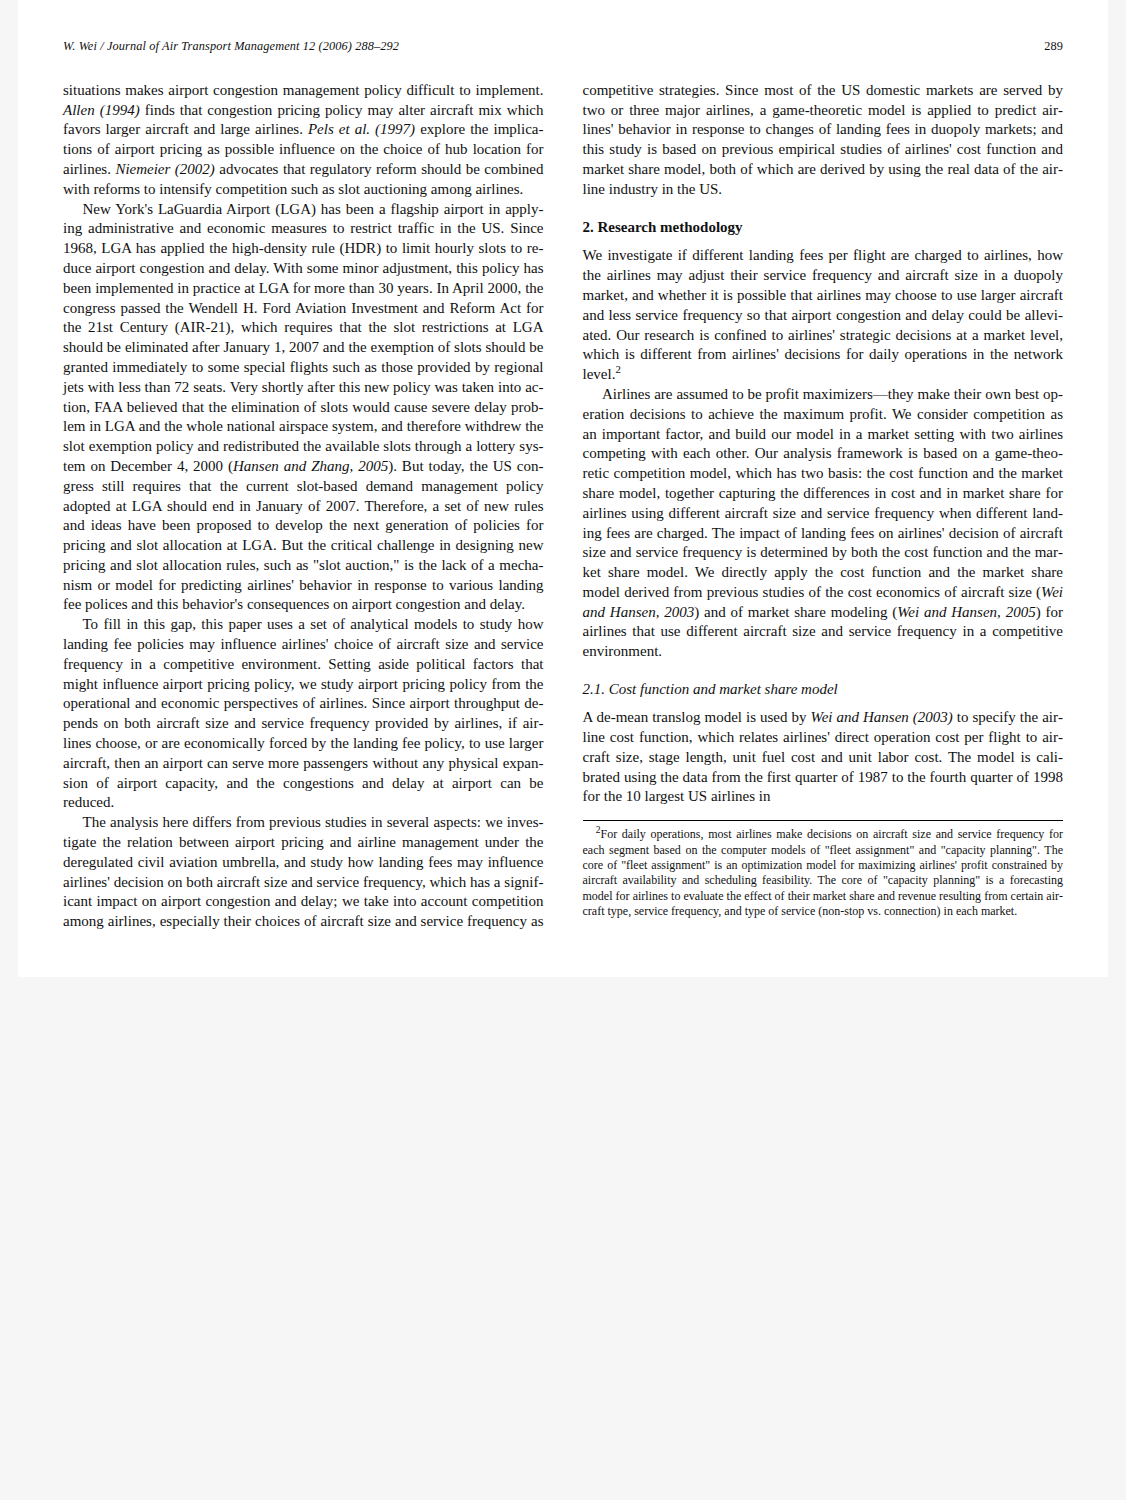W. Wei / Journal of Air Transport Management 12 (2006) 288–292 289
situations makes airport congestion management policy difficult to implement. Allen (1994) finds that congestion pricing policy may alter aircraft mix which favors larger aircraft and large airlines. Pels et al. (1997) explore the implications of airport pricing as possible influence on the choice of hub location for airlines. Niemeier (2002) advocates that regulatory reform should be combined with reforms to intensify competition such as slot auctioning among airlines.
New York's LaGuardia Airport (LGA) has been a flagship airport in applying administrative and economic measures to restrict traffic in the US. Since 1968, LGA has applied the high-density rule (HDR) to limit hourly slots to reduce airport congestion and delay. With some minor adjustment, this policy has been implemented in practice at LGA for more than 30 years. In April 2000, the congress passed the Wendell H. Ford Aviation Investment and Reform Act for the 21st Century (AIR-21), which requires that the slot restrictions at LGA should be eliminated after January 1, 2007 and the exemption of slots should be granted immediately to some special flights such as those provided by regional jets with less than 72 seats. Very shortly after this new policy was taken into action, FAA believed that the elimination of slots would cause severe delay problem in LGA and the whole national airspace system, and therefore withdrew the slot exemption policy and redistributed the available slots through a lottery system on December 4, 2000 (Hansen and Zhang, 2005). But today, the US congress still requires that the current slot-based demand management policy adopted at LGA should end in January of 2007. Therefore, a set of new rules and ideas have been proposed to develop the next generation of policies for pricing and slot allocation at LGA. But the critical challenge in designing new pricing and slot allocation rules, such as "slot auction," is the lack of a mechanism or model for predicting airlines' behavior in response to various landing fee polices and this behavior's consequences on airport congestion and delay.
To fill in this gap, this paper uses a set of analytical models to study how landing fee policies may influence airlines' choice of aircraft size and service frequency in a competitive environment. Setting aside political factors that might influence airport pricing policy, we study airport pricing policy from the operational and economic perspectives of airlines. Since airport throughput depends on both aircraft size and service frequency provided by airlines, if airlines choose, or are economically forced by the landing fee policy, to use larger aircraft, then an airport can serve more passengers without any physical expansion of airport capacity, and the congestions and delay at airport can be reduced.
The analysis here differs from previous studies in several aspects: we investigate the relation between airport pricing and airline management under the deregulated civil aviation umbrella, and study how landing fees may influence airlines' decision on both aircraft size and service frequency, which has a significant impact on airport congestion and delay; we take into account competition among airlines, especially their choices of aircraft size and service frequency as competitive strategies. Since most of the US domestic markets are served by two or three major airlines, a game-theoretic model is applied to predict airlines' behavior in response to changes of landing fees in duopoly markets; and this study is based on previous empirical studies of airlines' cost function and market share model, both of which are derived by using the real data of the airline industry in the US.
2. Research methodology
We investigate if different landing fees per flight are charged to airlines, how the airlines may adjust their service frequency and aircraft size in a duopoly market, and whether it is possible that airlines may choose to use larger aircraft and less service frequency so that airport congestion and delay could be alleviated. Our research is confined to airlines' strategic decisions at a market level, which is different from airlines' decisions for daily operations in the network level.2
Airlines are assumed to be profit maximizers—they make their own best operation decisions to achieve the maximum profit. We consider competition as an important factor, and build our model in a market setting with two airlines competing with each other. Our analysis framework is based on a game-theoretic competition model, which has two basis: the cost function and the market share model, together capturing the differences in cost and in market share for airlines using different aircraft size and service frequency when different landing fees are charged. The impact of landing fees on airlines' decision of aircraft size and service frequency is determined by both the cost function and the market share model. We directly apply the cost function and the market share model derived from previous studies of the cost economics of aircraft size (Wei and Hansen, 2003) and of market share modeling (Wei and Hansen, 2005) for airlines that use different aircraft size and service frequency in a competitive environment.
2.1. Cost function and market share model
A de-mean translog model is used by Wei and Hansen (2003) to specify the airline cost function, which relates airlines' direct operation cost per flight to aircraft size, stage length, unit fuel cost and unit labor cost. The model is calibrated using the data from the first quarter of 1987 to the fourth quarter of 1998 for the 10 largest US airlines in
2For daily operations, most airlines make decisions on aircraft size and service frequency for each segment based on the computer models of "fleet assignment" and "capacity planning". The core of "fleet assignment" is an optimization model for maximizing airlines' profit constrained by aircraft availability and scheduling feasibility. The core of "capacity planning" is a forecasting model for airlines to evaluate the effect of their market share and revenue resulting from certain aircraft type, service frequency, and type of service (non-stop vs. connection) in each market.